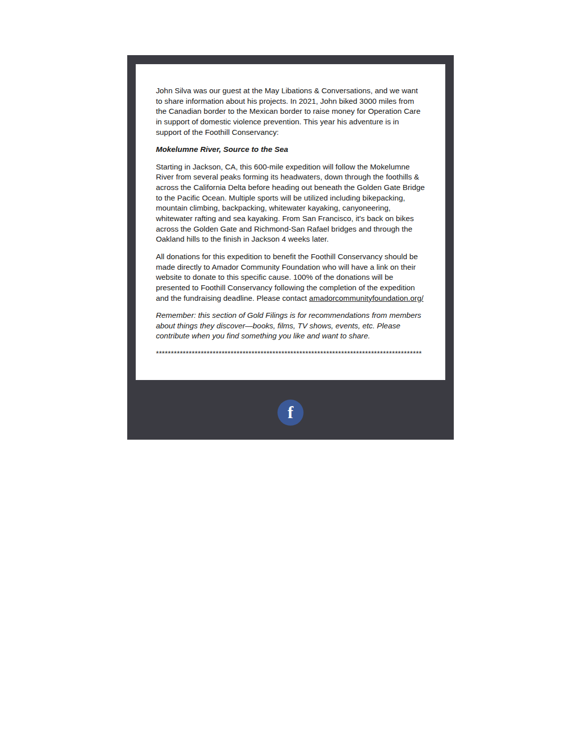John Silva was our guest at the May Libations & Conversations, and we want to share information about his projects. In 2021, John biked 3000 miles from the Canadian border to the Mexican border to raise money for Operation Care in support of domestic violence prevention. This year his adventure is in support of the Foothill Conservancy:
Mokelumne River, Source to the Sea
Starting in Jackson, CA, this 600-mile expedition will follow the Mokelumne River from several peaks forming its headwaters, down through the foothills & across the California Delta before heading out beneath the Golden Gate Bridge to the Pacific Ocean. Multiple sports will be utilized including bikepacking, mountain climbing, backpacking, whitewater kayaking, canyoneering, whitewater rafting and sea kayaking. From San Francisco, it's back on bikes across the Golden Gate and Richmond-San Rafael bridges and through the Oakland hills to the finish in Jackson 4 weeks later.
All donations for this expedition to benefit the Foothill Conservancy should be made directly to Amador Community Foundation who will have a link on their website to donate to this specific cause. 100% of the donations will be presented to Foothill Conservancy following the completion of the expedition and the fundraising deadline. Please contact amadorcommunityfoundation.org/
Remember: this section of Gold Filings is for recommendations from members about things they discover—books, films, TV shows, events, etc. Please contribute when you find something you like and want to share.
*****************************************************************************************
f